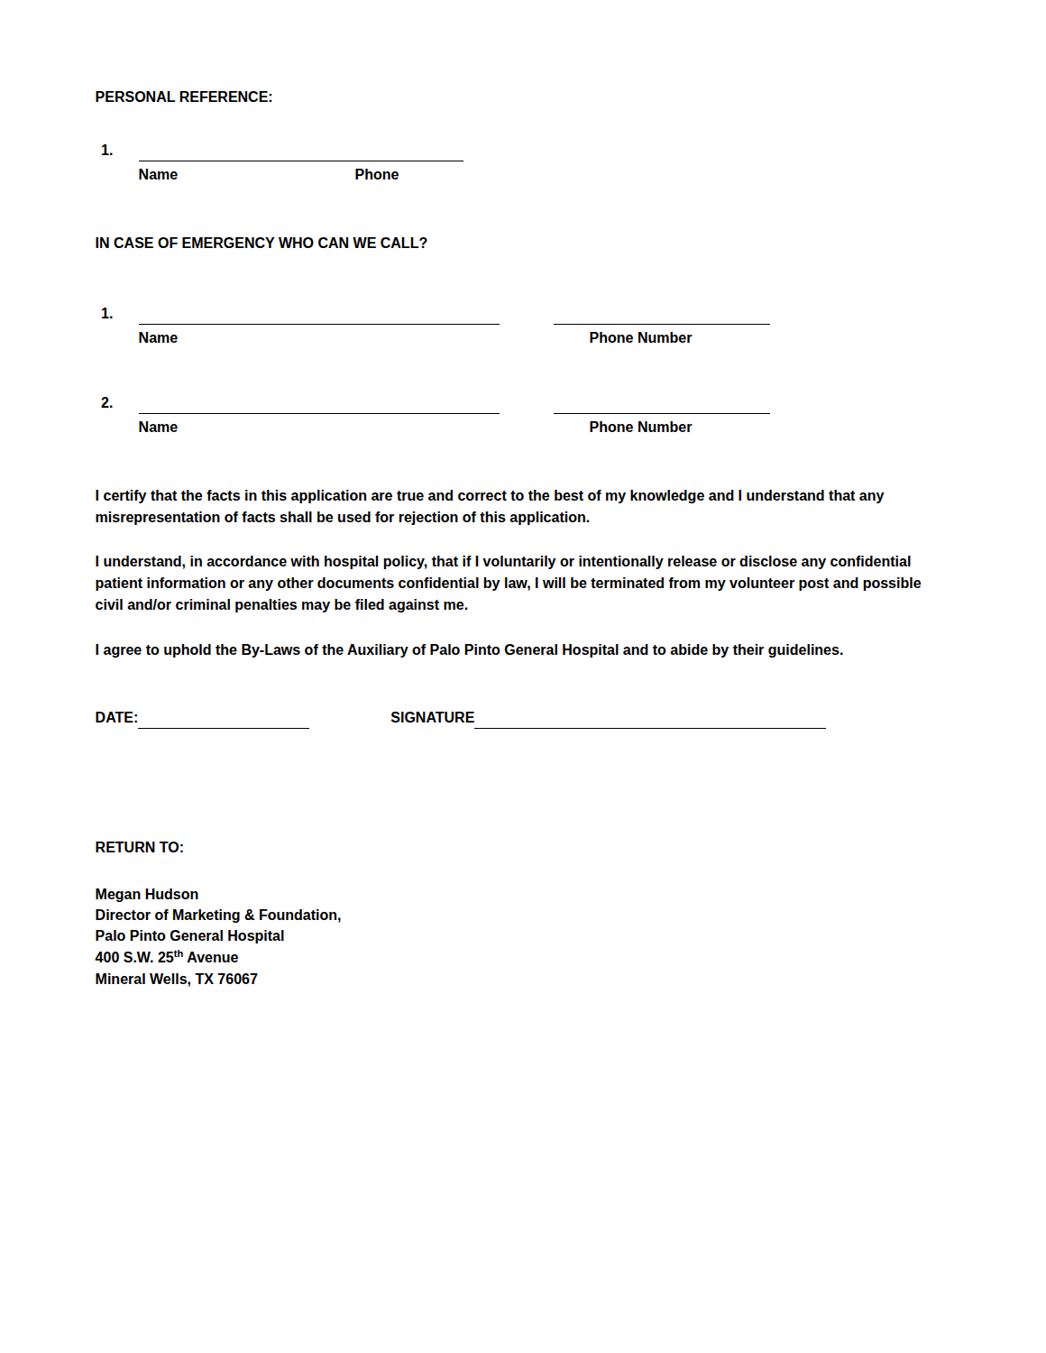PERSONAL REFERENCE:
1.
Name Phone
IN CASE OF EMERGENCY WHO CAN WE CALL?
1.
Name Phone Number
2.
Name Phone Number
I certify that the facts in this application are true and correct to the best of my knowledge and I understand that any misrepresentation of facts shall be used for rejection of this application.
I understand, in accordance with hospital policy, that if I voluntarily or intentionally release or disclose any confidential patient information or any other documents confidential by law, I will be terminated from my volunteer post and possible civil and/or criminal penalties may be filed against me.
I agree to uphold the By-Laws of the Auxiliary of Palo Pinto General Hospital and to abide by their guidelines.
DATE: SIGNATURE
RETURN TO:
Megan Hudson
Director of Marketing & Foundation,
Palo Pinto General Hospital
400 S.W. 25th Avenue
Mineral Wells, TX 76067